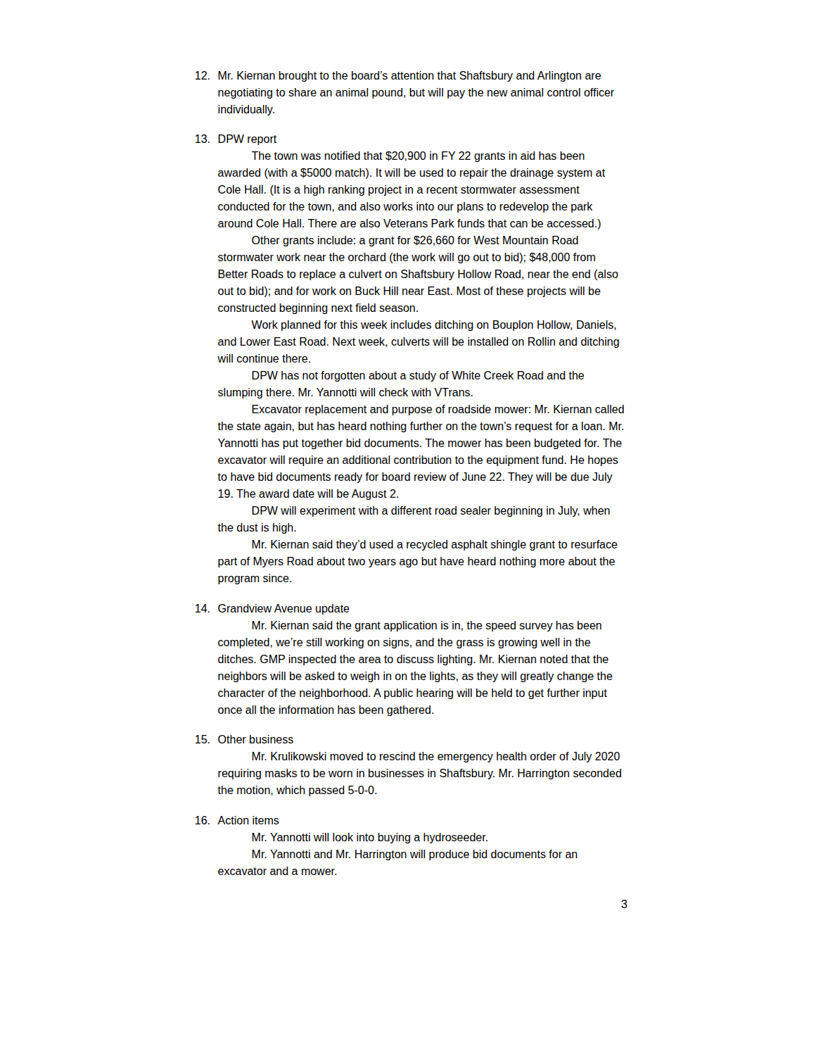12.
Mr. Kiernan brought to the board’s attention that Shaftsbury and Arlington are negotiating to share an animal pound, but will pay the new animal control officer individually.
13.
DPW report
The town was notified that $20,900 in FY 22 grants in aid has been awarded (with a $5000 match). It will be used to repair the drainage system at Cole Hall. (It is a high ranking project in a recent stormwater assessment conducted for the town, and also works into our plans to redevelop the park around Cole Hall. There are also Veterans Park funds that can be accessed.)
Other grants include: a grant for $26,660 for West Mountain Road stormwater work near the orchard (the work will go out to bid); $48,000 from Better Roads to replace a culvert on Shaftsbury Hollow Road, near the end (also out to bid); and for work on Buck Hill near East. Most of these projects will be constructed beginning next field season.
Work planned for this week includes ditching on Bouplon Hollow, Daniels, and Lower East Road. Next week, culverts will be installed on Rollin and ditching will continue there.
DPW has not forgotten about a study of White Creek Road and the slumping there. Mr. Yannotti will check with VTrans.
Excavator replacement and purpose of roadside mower: Mr. Kiernan called the state again, but has heard nothing further on the town’s request for a loan. Mr. Yannotti has put together bid documents. The mower has been budgeted for. The excavator will require an additional contribution to the equipment fund. He hopes to have bid documents ready for board review of June 22. They will be due July 19. The award date will be August 2.
DPW will experiment with a different road sealer beginning in July, when the dust is high.
Mr. Kiernan said they’d used a recycled asphalt shingle grant to resurface part of Myers Road about two years ago but have heard nothing more about the program since.
14.
Grandview Avenue update
Mr. Kiernan said the grant application is in, the speed survey has been completed, we’re still working on signs, and the grass is growing well in the ditches. GMP inspected the area to discuss lighting. Mr. Kiernan noted that the neighbors will be asked to weigh in on the lights, as they will greatly change the character of the neighborhood. A public hearing will be held to get further input once all the information has been gathered.
15.
Other business
Mr. Krulikowski moved to rescind the emergency health order of July 2020 requiring masks to be worn in businesses in Shaftsbury. Mr. Harrington seconded the motion, which passed 5-0-0.
16.
Action items
Mr. Yannotti will look into buying a hydroseeder.
Mr. Yannotti and Mr. Harrington will produce bid documents for an excavator and a mower.
3